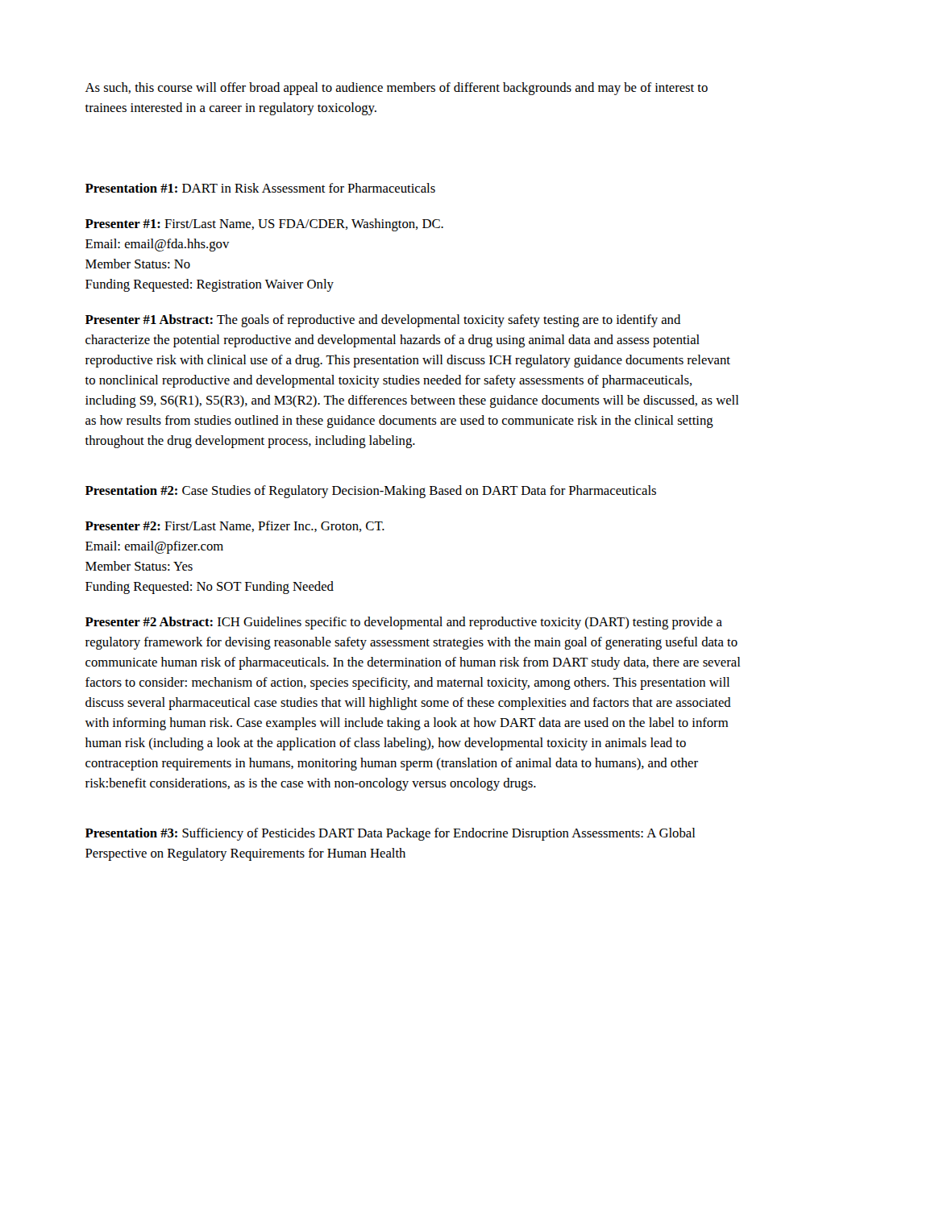As such, this course will offer broad appeal to audience members of different backgrounds and may be of interest to trainees interested in a career in regulatory toxicology.
Presentation #1: DART in Risk Assessment for Pharmaceuticals
Presenter #1: First/Last Name, US FDA/CDER, Washington, DC.
Email: email@fda.hhs.gov
Member Status: No
Funding Requested: Registration Waiver Only
Presenter #1 Abstract: The goals of reproductive and developmental toxicity safety testing are to identify and characterize the potential reproductive and developmental hazards of a drug using animal data and assess potential reproductive risk with clinical use of a drug. This presentation will discuss ICH regulatory guidance documents relevant to nonclinical reproductive and developmental toxicity studies needed for safety assessments of pharmaceuticals, including S9, S6(R1), S5(R3), and M3(R2). The differences between these guidance documents will be discussed, as well as how results from studies outlined in these guidance documents are used to communicate risk in the clinical setting throughout the drug development process, including labeling.
Presentation #2: Case Studies of Regulatory Decision-Making Based on DART Data for Pharmaceuticals
Presenter #2: First/Last Name, Pfizer Inc., Groton, CT.
Email: email@pfizer.com
Member Status: Yes
Funding Requested: No SOT Funding Needed
Presenter #2 Abstract: ICH Guidelines specific to developmental and reproductive toxicity (DART) testing provide a regulatory framework for devising reasonable safety assessment strategies with the main goal of generating useful data to communicate human risk of pharmaceuticals. In the determination of human risk from DART study data, there are several factors to consider: mechanism of action, species specificity, and maternal toxicity, among others. This presentation will discuss several pharmaceutical case studies that will highlight some of these complexities and factors that are associated with informing human risk. Case examples will include taking a look at how DART data are used on the label to inform human risk (including a look at the application of class labeling), how developmental toxicity in animals lead to contraception requirements in humans, monitoring human sperm (translation of animal data to humans), and other risk:benefit considerations, as is the case with non-oncology versus oncology drugs.
Presentation #3: Sufficiency of Pesticides DART Data Package for Endocrine Disruption Assessments: A Global Perspective on Regulatory Requirements for Human Health